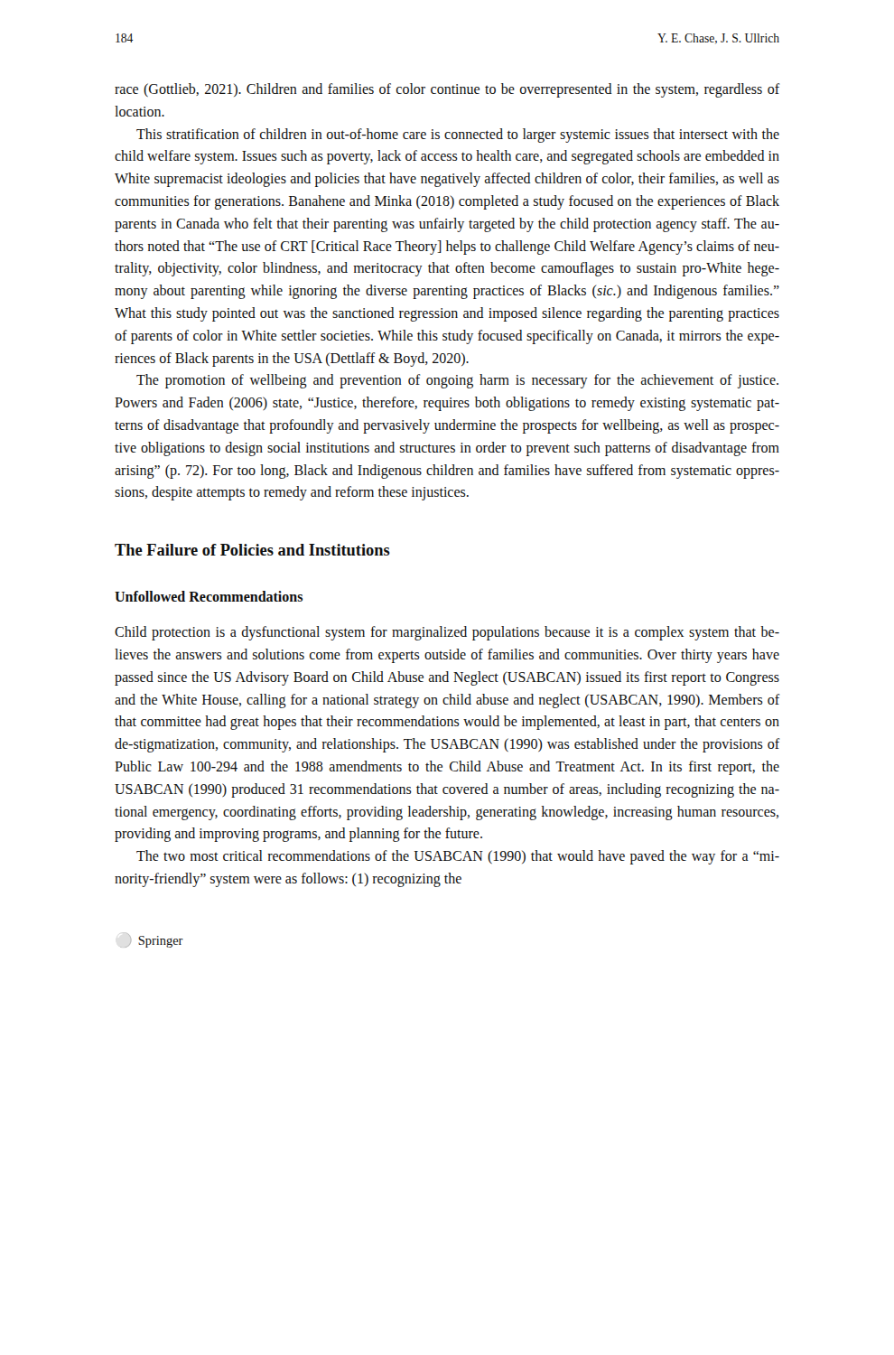184 Y. E. Chase, J. S. Ullrich
race (Gottlieb, 2021). Children and families of color continue to be overrepresented in the system, regardless of location.
This stratification of children in out-of-home care is connected to larger systemic issues that intersect with the child welfare system. Issues such as poverty, lack of access to health care, and segregated schools are embedded in White supremacist ideologies and policies that have negatively affected children of color, their families, as well as communities for generations. Banahene and Minka (2018) completed a study focused on the experiences of Black parents in Canada who felt that their parenting was unfairly targeted by the child protection agency staff. The authors noted that “The use of CRT [Critical Race Theory] helps to challenge Child Welfare Agency’s claims of neutrality, objectivity, color blindness, and meritocracy that often become camouflages to sustain pro-White hegemony about parenting while ignoring the diverse parenting practices of Blacks (sic.) and Indigenous families.” What this study pointed out was the sanctioned regression and imposed silence regarding the parenting practices of parents of color in White settler societies. While this study focused specifically on Canada, it mirrors the experiences of Black parents in the USA (Dettlaff & Boyd, 2020).
The promotion of wellbeing and prevention of ongoing harm is necessary for the achievement of justice. Powers and Faden (2006) state, “Justice, therefore, requires both obligations to remedy existing systematic patterns of disadvantage that profoundly and pervasively undermine the prospects for wellbeing, as well as prospective obligations to design social institutions and structures in order to prevent such patterns of disadvantage from arising” (p. 72). For too long, Black and Indigenous children and families have suffered from systematic oppressions, despite attempts to remedy and reform these injustices.
The Failure of Policies and Institutions
Unfollowed Recommendations
Child protection is a dysfunctional system for marginalized populations because it is a complex system that believes the answers and solutions come from experts outside of families and communities. Over thirty years have passed since the US Advisory Board on Child Abuse and Neglect (USABCAN) issued its first report to Congress and the White House, calling for a national strategy on child abuse and neglect (USABCAN, 1990). Members of that committee had great hopes that their recommendations would be implemented, at least in part, that centers on de-stigmatization, community, and relationships. The USABCAN (1990) was established under the provisions of Public Law 100-294 and the 1988 amendments to the Child Abuse and Treatment Act. In its first report, the USABCAN (1990) produced 31 recommendations that covered a number of areas, including recognizing the national emergency, coordinating efforts, providing leadership, generating knowledge, increasing human resources, providing and improving programs, and planning for the future.
The two most critical recommendations of the USABCAN (1990) that would have paved the way for a “minority-friendly” system were as follows: (1) recognizing the
⚪ Springer